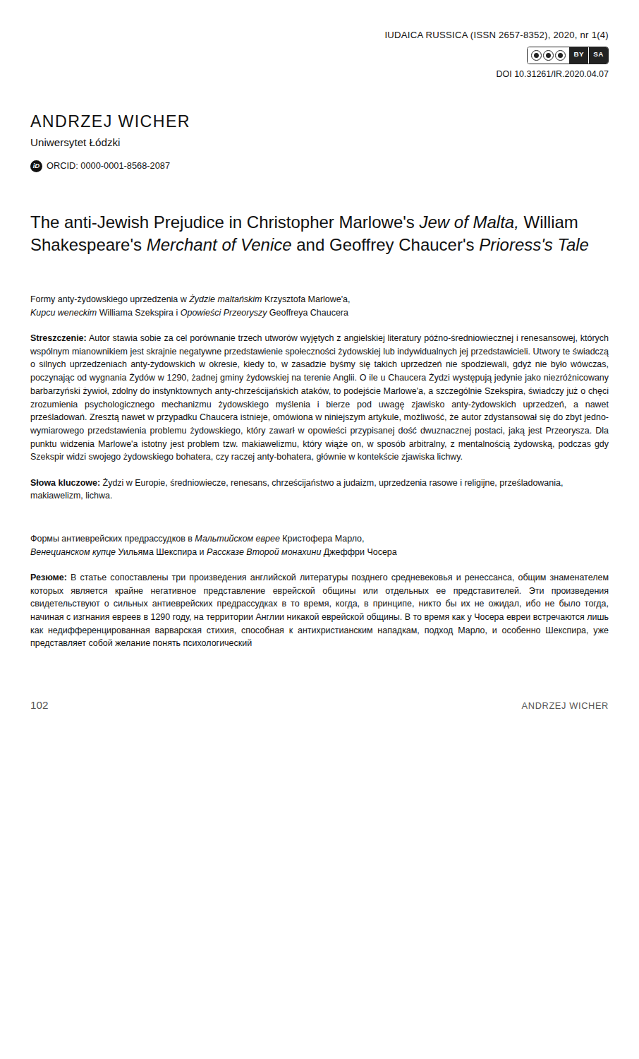IUDAICA RUSSICA (ISSN 2657-8352), 2020, nr 1(4)
BY SA
DOI 10.31261/IR.2020.04.07
ANDRZEJ WICHER
Uniwersytet Łódzki
iD ORCID: 0000-0001-8568-2087
The anti-Jewish Prejudice in Christopher Marlowe's Jew of Malta, William Shakespeare's Merchant of Venice and Geoffrey Chaucer's Prioress's Tale
Formy anty-żydowskiego uprzedzenia w Żydzie maltańskim Krzysztofa Marlowe'a,
Kupcu weneckim Williama Szekspira i Opowieści Przeoryszy Geoffreya Chaucera
Streszczenie: Autor stawia sobie za cel porównanie trzech utworów wyjętych z angielskiej literatury późno-średniowiecznej i renesansowej, których wspólnym mianownikiem jest skrajnie negatywne przedstawienie społeczności żydowskiej lub indywidualnych jej przedstawicieli. Utwory te świadczą o silnych uprzedzeniach anty-żydowskich w okresie, kiedy to, w zasadzie byśmy się takich uprzedzeń nie spodziewali, gdyż nie było wówczas, poczynając od wygnania Żydów w 1290, żadnej gminy żydowskiej na terenie Anglii. O ile u Chaucera Żydzi występują jedynie jako niezróżnicowany barbarzyński żywioł, zdolny do instynktownych anty-chrześcijańskich ataków, to podejście Marlowe'a, a szczególnie Szekspira, świadczy już o chęci zrozumienia psychologicznego mechanizmu żydowskiego myślenia i bierze pod uwagę zjawisko anty-żydowskich uprzedzeń, a nawet prześladowań. Zresztą nawet w przypadku Chaucera istnieje, omówiona w niniejszym artykule, możliwość, że autor zdystansował się do zbyt jedno-wymiarowego przedstawienia problemu żydowskiego, który zawarł w opowieści przypisanej dość dwuznacznej postaci, jaką jest Przeorysza. Dla punktu widzenia Marlowe'a istotny jest problem tzw. makiawelizmu, który wiąże on, w sposób arbitralny, z mentalnością żydowską, podczas gdy Szekspir widzi swojego żydowskiego bohatera, czy raczej anty-bohatera, głównie w kontekście zjawiska lichwy.
Słowa kluczowe: Żydzi w Europie, średniowiecze, renesans, chrześcijaństwo a judaizm, uprzedzenia rasowe i religijne, prześladowania, makiawelizm, lichwa.
Формы антиеврейских предрассудков в Мальтийском еврее Кристофера Марло,
Венецианском купце Уильяма Шекспира и Рассказе Второй монахини Джеффри Чосера
Резюме: В статье сопоставлены три произведения английской литературы позднего средневековья и ренессанса, общим знаменателем которых является крайне негативное представление еврейской общины или отдельных ее представителей. Эти произведения свидетельствуют о сильных антиеврейских предрассудках в то время, когда, в принципе, никто бы их не ожидал, ибо не было тогда, начиная с изгнания евреев в 1290 году, на территории Англии никакой еврейской общины. В то время как у Чосера евреи встречаются лишь как недифференцированная варварская стихия, способная к антихристианским нападкам, подход Марло, и особенно Шекспира, уже представляет собой желание понять психологический
102 ANDRZEJ WICHER